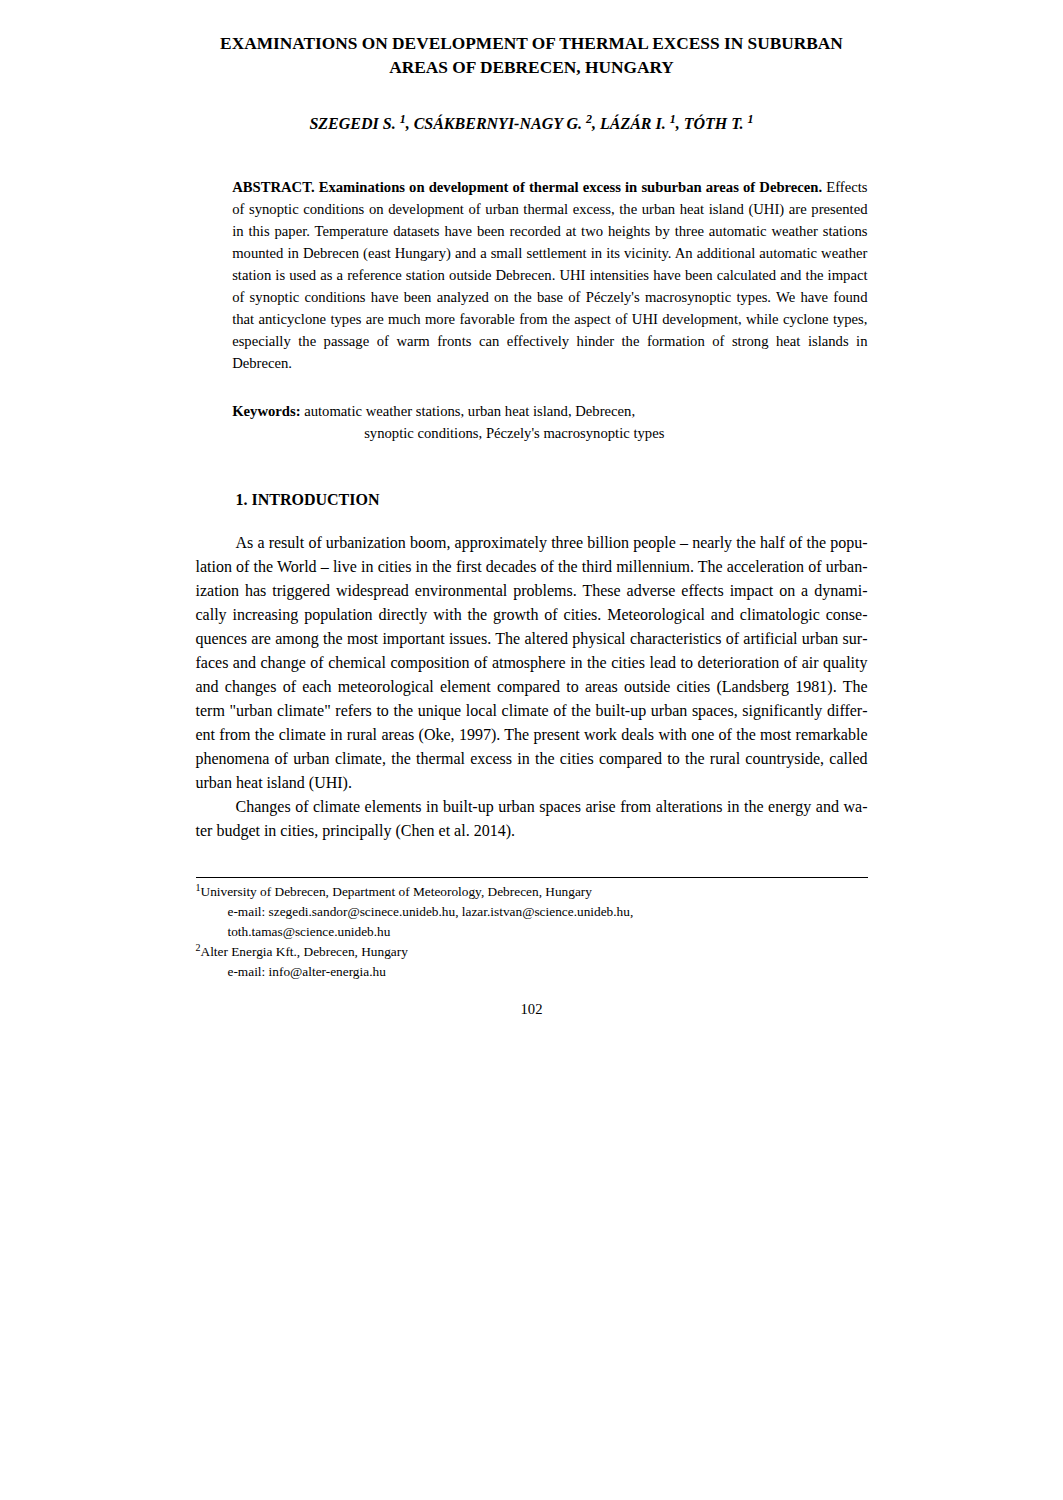Examinations on Development of Thermal Excess in Suburban Areas of Debrecen, Hungary
SZEGEDI S. 1, CSÁKBERNYI-NAGY G. 2, LÁZÁR I. 1, TÓTH T. 1
ABSTRACT. Examinations on development of thermal excess in suburban areas of Debrecen. Effects of synoptic conditions on development of urban thermal excess, the urban heat island (UHI) are presented in this paper. Temperature datasets have been recorded at two heights by three automatic weather stations mounted in Debrecen (east Hungary) and a small settlement in its vicinity. An additional automatic weather station is used as a reference station outside Debrecen. UHI intensities have been calculated and the impact of synoptic conditions have been analyzed on the base of Péczely's macrosynoptic types. We have found that anticyclone types are much more favorable from the aspect of UHI development, while cyclone types, especially the passage of warm fronts can effectively hinder the formation of strong heat islands in Debrecen.
Keywords: automatic weather stations, urban heat island, Debrecen, synoptic conditions, Péczely's macrosynoptic types
1. Introduction
As a result of urbanization boom, approximately three billion people – nearly the half of the population of the World – live in cities in the first decades of the third millennium. The acceleration of urbanization has triggered widespread environmental problems. These adverse effects impact on a dynamically increasing population directly with the growth of cities. Meteorological and climatologic consequences are among the most important issues. The altered physical characteristics of artificial urban surfaces and change of chemical composition of atmosphere in the cities lead to deterioration of air quality and changes of each meteorological element compared to areas outside cities (Landsberg 1981). The term "urban climate" refers to the unique local climate of the built-up urban spaces, significantly different from the climate in rural areas (Oke, 1997). The present work deals with one of the most remarkable phenomena of urban climate, the thermal excess in the cities compared to the rural countryside, called urban heat island (UHI).
Changes of climate elements in built-up urban spaces arise from alterations in the energy and water budget in cities, principally (Chen et al. 2014).
1University of Debrecen, Department of Meteorology, Debrecen, Hungary
e-mail: szegedi.sandor@scinece.unideb.hu, lazar.istvan@science.unideb.hu,
toth.tamas@science.unideb.hu
2Alter Energia Kft., Debrecen, Hungary
e-mail: info@alter-energia.hu
102